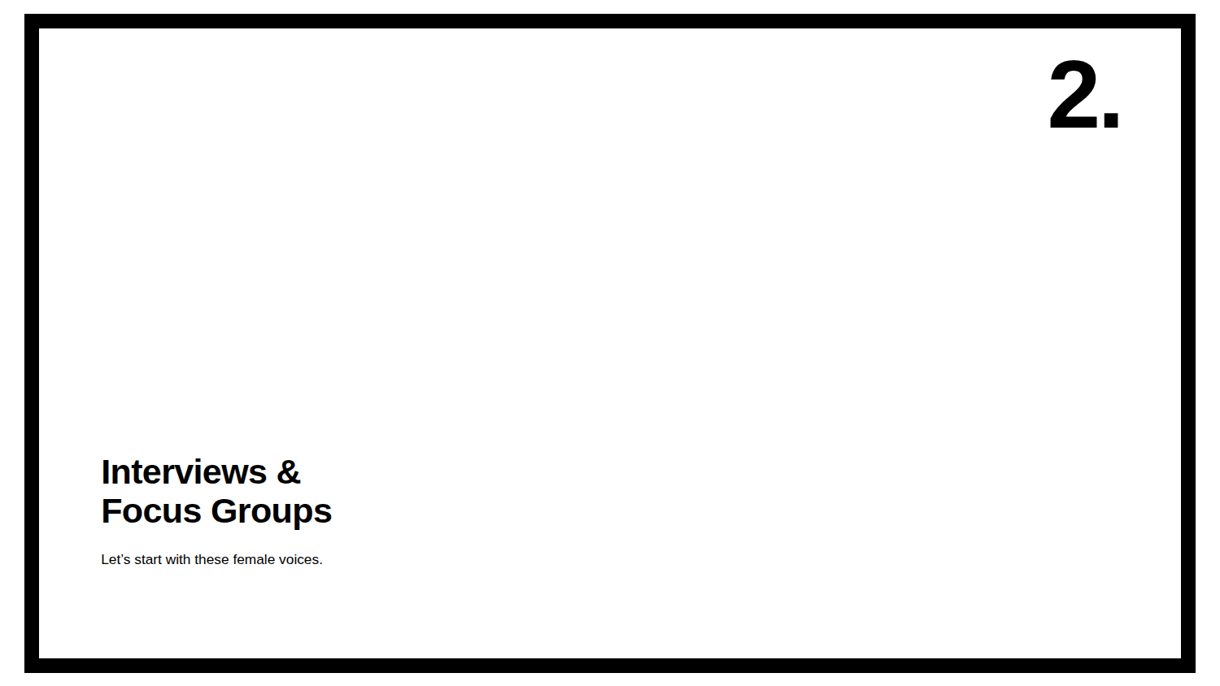2.
Interviews &
Focus Groups
Let’s start with these female voices.